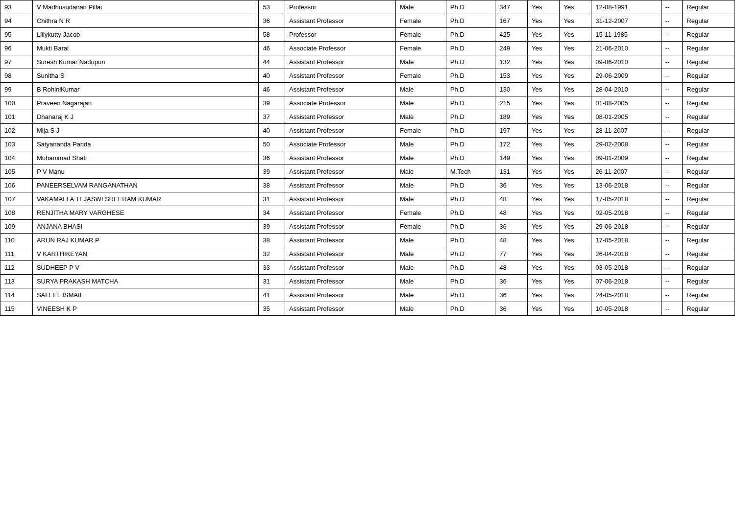| 93 | V Madhusudanan Pillai | 53 | Professor | Male | Ph.D | 347 | Yes | Yes | 12-08-1991 | -- | Regular |
| 94 | Chithra N R | 36 | Assistant Professor | Female | Ph.D | 167 | Yes | Yes | 31-12-2007 | -- | Regular |
| 95 | Lillykutty Jacob | 58 | Professor | Female | Ph.D | 425 | Yes | Yes | 15-11-1985 | -- | Regular |
| 96 | Mukti Barai | 46 | Associate Professor | Female | Ph.D | 249 | Yes | Yes | 21-06-2010 | -- | Regular |
| 97 | Suresh Kumar Nadupuri | 44 | Assistant Professor | Male | Ph.D | 132 | Yes | Yes | 09-06-2010 | -- | Regular |
| 98 | Sunitha S | 40 | Assistant Professor | Female | Ph.D | 153 | Yes | Yes | 29-06-2009 | -- | Regular |
| 99 | B RohiniKumar | 46 | Assistant Professor | Male | Ph.D | 130 | Yes | Yes | 28-04-2010 | -- | Regular |
| 100 | Praveen Nagarajan | 39 | Associate Professor | Male | Ph.D | 215 | Yes | Yes | 01-08-2005 | -- | Regular |
| 101 | Dhanaraj K J | 37 | Assistant Professor | Male | Ph.D | 189 | Yes | Yes | 08-01-2005 | -- | Regular |
| 102 | Mija S J | 40 | Assistant Professor | Female | Ph.D | 197 | Yes | Yes | 28-11-2007 | -- | Regular |
| 103 | Satyananda Panda | 50 | Associate Professor | Male | Ph.D | 172 | Yes | Yes | 29-02-2008 | -- | Regular |
| 104 | Muhammad Shafi | 36 | Assistant Professor | Male | Ph.D | 149 | Yes | Yes | 09-01-2009 | -- | Regular |
| 105 | P V Manu | 39 | Assistant Professor | Male | M.Tech | 131 | Yes | Yes | 26-11-2007 | -- | Regular |
| 106 | PANEERSELVAM RANGANATHAN | 38 | Assistant Professor | Male | Ph.D | 36 | Yes | Yes | 13-06-2018 | -- | Regular |
| 107 | VAKAMALLA TEJASWI SREERAM KUMAR | 31 | Assistant Professor | Male | Ph.D | 48 | Yes | Yes | 17-05-2018 | -- | Regular |
| 108 | RENJITHA MARY VARGHESE | 34 | Assistant Professor | Female | Ph.D | 48 | Yes | Yes | 02-05-2018 | -- | Regular |
| 109 | ANJANA BHASI | 39 | Assistant Professor | Female | Ph.D | 36 | Yes | Yes | 29-06-2018 | -- | Regular |
| 110 | ARUN RAJ KUMAR P | 38 | Assistant Professor | Male | Ph.D | 48 | Yes | Yes | 17-05-2018 | -- | Regular |
| 111 | V KARTHIKEYAN | 32 | Assistant Professor | Male | Ph.D | 77 | Yes | Yes | 26-04-2018 | -- | Regular |
| 112 | SUDHEEP P V | 33 | Assistant Professor | Male | Ph.D | 48 | Yes | Yes | 03-05-2018 | -- | Regular |
| 113 | SURYA PRAKASH MATCHA | 31 | Assistant Professor | Male | Ph.D | 36 | Yes | Yes | 07-06-2018 | -- | Regular |
| 114 | SALEEL ISMAIL | 41 | Assistant Professor | Male | Ph.D | 36 | Yes | Yes | 24-05-2018 | -- | Regular |
| 115 | VINEESH K P | 35 | Assistant Professor | Male | Ph.D | 36 | Yes | Yes | 10-05-2018 | -- | Regular |